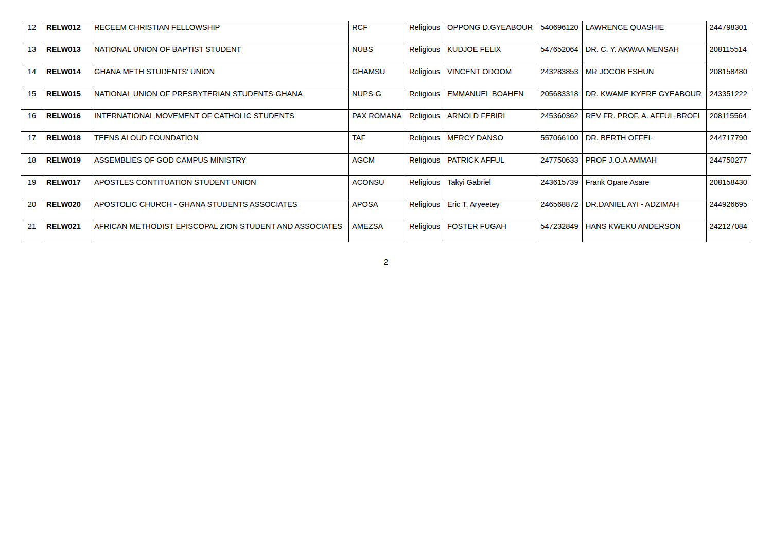| 12 | RELW012 | RECEEM CHRISTIAN FELLOWSHIP | RCF | Religious | OPPONG D.GYEABOUR | 540696120 | LAWRENCE QUASHIE | 244798301 |
| 13 | RELW013 | NATIONAL UNION OF BAPTIST STUDENT | NUBS | Religious | KUDJOE FELIX | 547652064 | DR. C. Y. AKWAA MENSAH | 208115514 |
| 14 | RELW014 | GHANA METH STUDENTS' UNION | GHAMSU | Religious | VINCENT ODOOM | 243283853 | MR JOCOB ESHUN | 208158480 |
| 15 | RELW015 | NATIONAL UNION OF PRESBYTERIAN STUDENTS-GHANA | NUPS-G | Religious | EMMANUEL BOAHEN | 205683318 | DR. KWAME KYERE GYEABOUR | 243351222 |
| 16 | RELW016 | INTERNATIONAL MOVEMENT OF CATHOLIC STUDENTS | PAX ROMANA | Religious | ARNOLD FEBIRI | 245360362 | REV FR. PROF. A. AFFUL-BROFI | 208115564 |
| 17 | RELW018 | TEENS ALOUD FOUNDATION | TAF | Religious | MERCY DANSO | 557066100 | DR. BERTH OFFEI- | 244717790 |
| 18 | RELW019 | ASSEMBLIES OF GOD CAMPUS MINISTRY | AGCM | Religious | PATRICK AFFUL | 247750633 | PROF J.O.A AMMAH | 244750277 |
| 19 | RELW017 | APOSTLES CONTITUATION STUDENT UNION | ACONSU | Religious | Takyi Gabriel | 243615739 | Frank Opare Asare | 208158430 |
| 20 | RELW020 | APOSTOLIC CHURCH - GHANA STUDENTS ASSOCIATES | APOSA | Religious | Eric T. Aryeetey | 246568872 | DR.DANIEL AYI - ADZIMAH | 244926695 |
| 21 | RELW021 | AFRICAN METHODIST EPISCOPAL ZION STUDENT AND ASSOCIATES | AMEZSA | Religious | FOSTER FUGAH | 547232849 | HANS KWEKU ANDERSON | 242127084 |
2